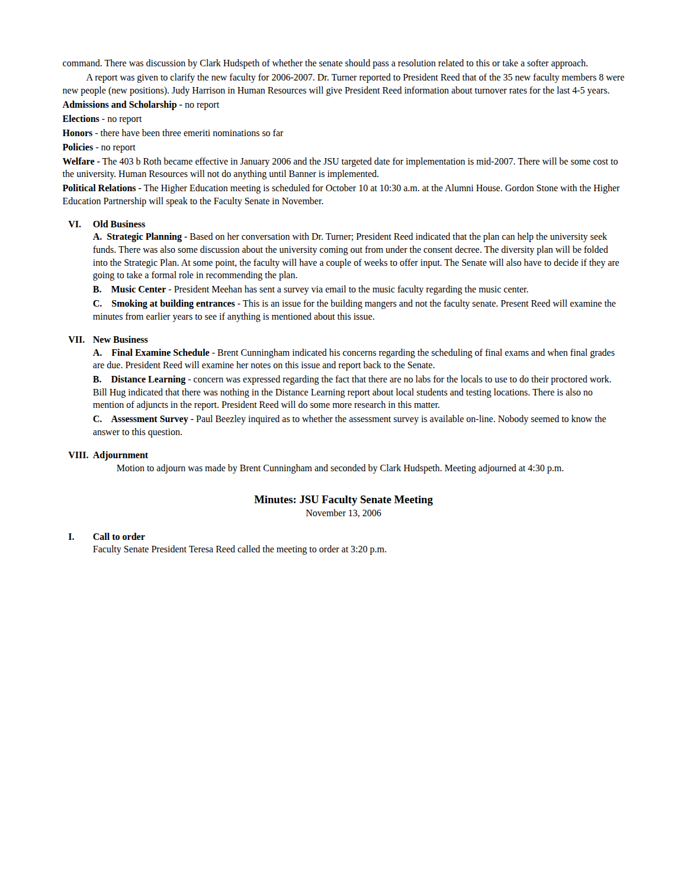command. There was discussion by Clark Hudspeth of whether the senate should pass a resolution related to this or take a softer approach.
A report was given to clarify the new faculty for 2006-2007. Dr. Turner reported to President Reed that of the 35 new faculty members 8 were new people (new positions). Judy Harrison in Human Resources will give President Reed information about turnover rates for the last 4-5 years.
Admissions and Scholarship - no report
Elections - no report
Honors - there have been three emeriti nominations so far
Policies - no report
Welfare - The 403 b Roth became effective in January 2006 and the JSU targeted date for implementation is mid-2007. There will be some cost to the university. Human Resources will not do anything until Banner is implemented.
Political Relations - The Higher Education meeting is scheduled for October 10 at 10:30 a.m. at the Alumni House. Gordon Stone with the Higher Education Partnership will speak to the Faculty Senate in November.
VI. Old Business
A. Strategic Planning - Based on her conversation with Dr. Turner; President Reed indicated that the plan can help the university seek funds. There was also some discussion about the university coming out from under the consent decree. The diversity plan will be folded into the Strategic Plan. At some point, the faculty will have a couple of weeks to offer input. The Senate will also have to decide if they are going to take a formal role in recommending the plan.
B. Music Center - President Meehan has sent a survey via email to the music faculty regarding the music center.
C. Smoking at building entrances - This is an issue for the building mangers and not the faculty senate. Present Reed will examine the minutes from earlier years to see if anything is mentioned about this issue.
VII. New Business
A. Final Examine Schedule - Brent Cunningham indicated his concerns regarding the scheduling of final exams and when final grades are due. President Reed will examine her notes on this issue and report back to the Senate.
B. Distance Learning - concern was expressed regarding the fact that there are no labs for the locals to use to do their proctored work. Bill Hug indicated that there was nothing in the Distance Learning report about local students and testing locations. There is also no mention of adjuncts in the report. President Reed will do some more research in this matter.
C. Assessment Survey - Paul Beezley inquired as to whether the assessment survey is available on-line. Nobody seemed to know the answer to this question.
VIII. Adjournment
Motion to adjourn was made by Brent Cunningham and seconded by Clark Hudspeth. Meeting adjourned at 4:30 p.m.
Minutes: JSU Faculty Senate Meeting
November 13, 2006
I. Call to order
Faculty Senate President Teresa Reed called the meeting to order at 3:20 p.m.